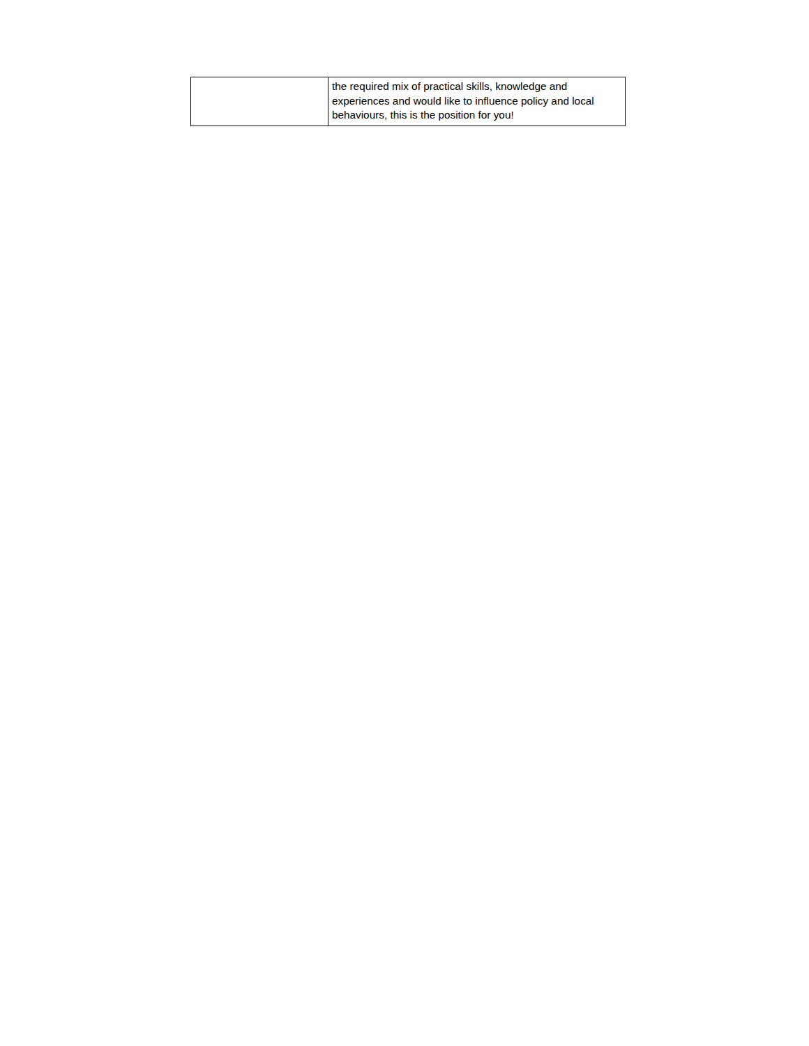| | the required mix of practical skills, knowledge and experiences and would like to influence policy and local behaviours, this is the position for you! |